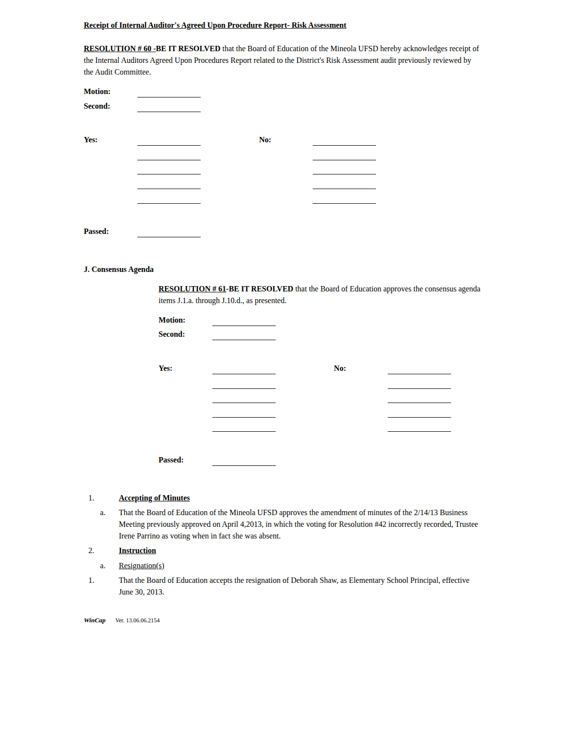Receipt of Internal Auditor's Agreed Upon Procedure Report- Risk Assessment
RESOLUTION # 60 -BE IT RESOLVED that the Board of Education of the Mineola UFSD hereby acknowledges receipt of the Internal Auditors Agreed Upon Procedures Report related to the District's Risk Assessment audit previously reviewed by the Audit Committee.
| Motion: | |
| Second: | |
| Yes: | | | No: | |
| Passed: | |
J. Consensus Agenda
RESOLUTION # 61-BE IT RESOLVED that the Board of Education approves the consensus agenda items J.1.a. through J.10.d., as presented.
| Motion: | |
| Second: | |
| Yes: | | | No: | |
| Passed: | |
1.
Accepting of Minutes
a.
That the Board of Education of the Mineola UFSD approves the amendment of minutes of the 2/14/13 Business Meeting previously approved on April 4,2013, in which the voting for Resolution #42 incorrectly recorded, Trustee Irene Parrino as voting when in fact she was absent.
2.
Instruction
a.
Resignation(s)
1.
That the Board of Education accepts the resignation of Deborah Shaw, as Elementary School Principal, effective June 30, 2013.
WinCap Ver. 13.06.06.2154